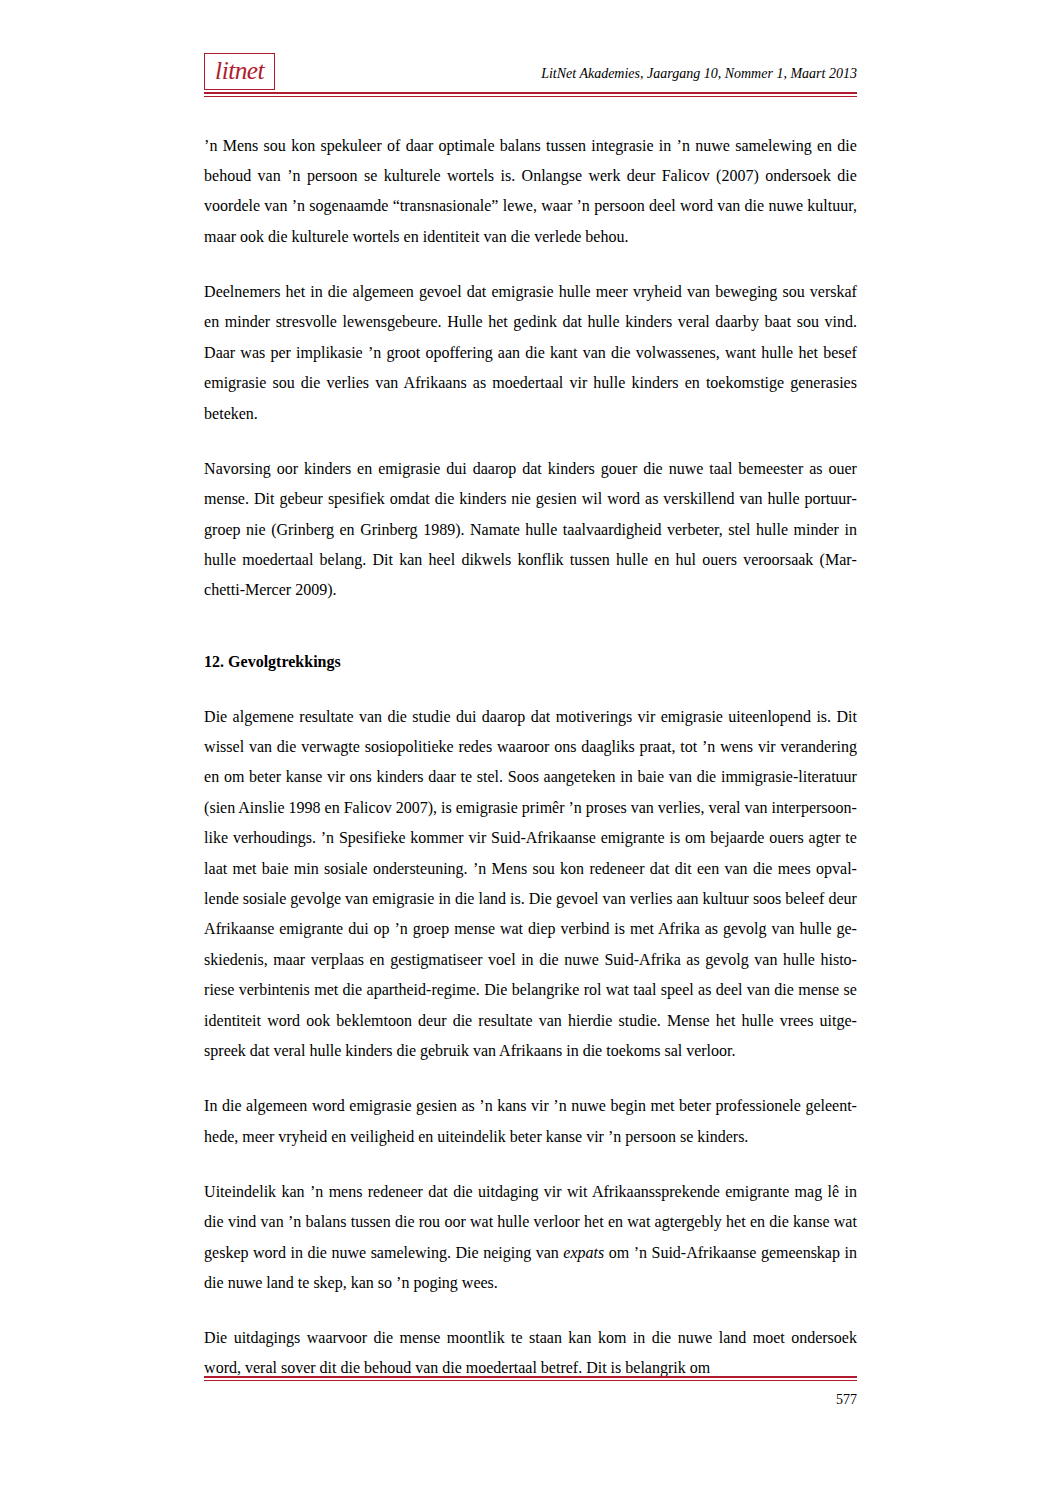litnet
LitNet Akademies, Jaargang 10, Nommer 1, Maart 2013
’n Mens sou kon spekuleer of daar optimale balans tussen integrasie in ’n nuwe samelewing en die behoud van ’n persoon se kulturele wortels is. Onlangse werk deur Falicov (2007) ondersoek die voordele van ’n sogenaamde “transnasionale” lewe, waar ’n persoon deel word van die nuwe kultuur, maar ook die kulturele wortels en identiteit van die verlede behou.
Deelnemers het in die algemeen gevoel dat emigrasie hulle meer vryheid van beweging sou verskaf en minder stresvolle lewensgebeure. Hulle het gedink dat hulle kinders veral daarby baat sou vind. Daar was per implikasie ’n groot opoffering aan die kant van die volwassenes, want hulle het besef emigrasie sou die verlies van Afrikaans as moedertaal vir hulle kinders en toekomstige generasies beteken.
Navorsing oor kinders en emigrasie dui daarop dat kinders gouer die nuwe taal bemeester as ouer mense. Dit gebeur spesifiek omdat die kinders nie gesien wil word as verskillend van hulle portuurgroep nie (Grinberg en Grinberg 1989). Namate hulle taalvaardigheid verbeter, stel hulle minder in hulle moedertaal belang. Dit kan heel dikwels konflik tussen hulle en hul ouers veroorsaak (Marchetti-Mercer 2009).
12. Gevolgtrekkings
Die algemene resultate van die studie dui daarop dat motiverings vir emigrasie uiteenlopend is. Dit wissel van die verwagte sosiopolitieke redes waaroor ons daagliks praat, tot ’n wens vir verandering en om beter kanse vir ons kinders daar te stel. Soos aangeteken in baie van die immigrasie-literatuur (sien Ainslie 1998 en Falicov 2007), is emigrasie primêr ’n proses van verlies, veral van interpersoonlike verhoudings. ’n Spesifieke kommer vir Suid-Afrikaanse emigrante is om bejaarde ouers agter te laat met baie min sosiale ondersteuning. ’n Mens sou kon redeneer dat dit een van die mees opvallende sosiale gevolge van emigrasie in die land is. Die gevoel van verlies aan kultuur soos beleef deur Afrikaanse emigrante dui op ’n groep mense wat diep verbind is met Afrika as gevolg van hulle geskiedenis, maar verplaas en gestigmatiseer voel in die nuwe Suid-Afrika as gevolg van hulle historiese verbintenis met die apartheid-regime. Die belangrike rol wat taal speel as deel van die mense se identiteit word ook beklemtoon deur die resultate van hierdie studie. Mense het hulle vrees uitgespreek dat veral hulle kinders die gebruik van Afrikaans in die toekoms sal verloor.
In die algemeen word emigrasie gesien as ’n kans vir ’n nuwe begin met beter professionele geleenthede, meer vryheid en veiligheid en uiteindelik beter kanse vir ’n persoon se kinders.
Uiteindelik kan ’n mens redeneer dat die uitdaging vir wit Afrikaanssprekende emigrante mag lê in die vind van ’n balans tussen die rou oor wat hulle verloor het en wat agtergebly het en die kanse wat geskep word in die nuwe samelewing. Die neiging van expats om ’n Suid-Afrikaanse gemeenskap in die nuwe land te skep, kan so ’n poging wees.
Die uitdagings waarvoor die mense moontlik te staan kan kom in die nuwe land moet ondersoek word, veral sover dit die behoud van die moedertaal betref. Dit is belangrik om
577